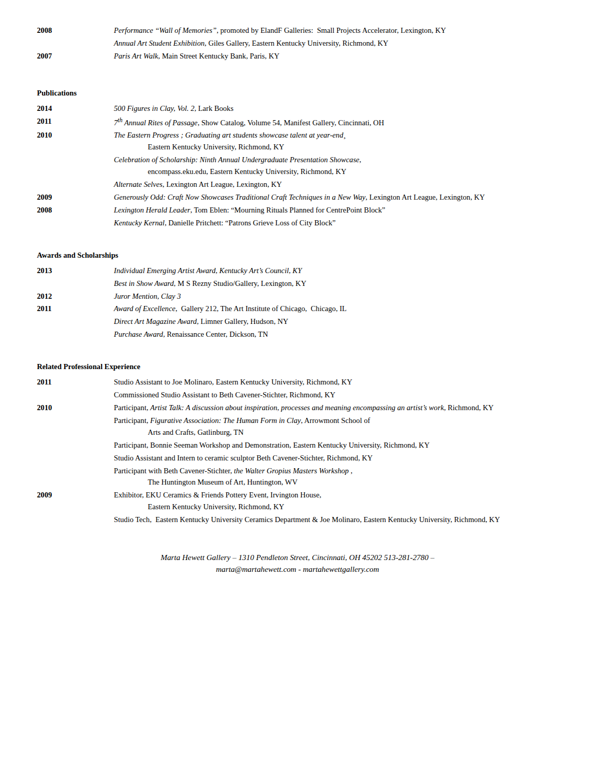| 2008 | Performance “Wall of Memories” , promoted by ElandF Galleries: Small Projects Accelerator, Lexington, KY |
| | Annual Art Student Exhibition , Giles Gallery, Eastern Kentucky University, Richmond, KY |
| 2007 | Paris Art Walk , Main Street Kentucky Bank, Paris, KY |
Publications
| 2014 | 500 Figures in Clay, Vol. 2, Lark Books |
| 2011 | 7 th Annual Rites of Passage , Show Catalog, Volume 54, Manifest Gallery, Cincinnati, OH |
| 2010 | The Eastern Progress ; Graduating art students showcase talent at year-end ¸ Eastern Kentucky University, Richmond, KY |
| | Celebration of Scholarship: Ninth Annual Undergraduate Presentation Showcase , encompass.eku.edu, Eastern Kentucky University, Richmond, KY |
| | Alternate Selves , Lexington Art League, Lexington, KY |
| 2009 | Generously Odd: Craft Now Showcases Traditional Craft Techniques in a New Way , Lexington Art League, Lexington, KY |
| 2008 | Lexington Herald Leader , Tom Eblen: “Mourning Rituals Planned for CentrePoint Block” |
| | Kentucky Kernal , Danielle Pritchett: “Patrons Grieve Loss of City Block” |
Awards and Scholarships
| 2013 | Individual Emerging Artist Award, Kentucky Art’s Council, KY |
| | Best in Show Award, M S Rezny Studio/Gallery, Lexington, KY |
| 2012 | Juror Mention, Clay 3 |
| 2011 | Award of Excellence , Gallery 212, The Art Institute of Chicago, Chicago, IL |
| | Direct Art Magazine Award, Limner Gallery, Hudson, NY |
| | Purchase Award, Renaissance Center, Dickson, TN |
Related Professional Experience
| 2011 | Studio Assistant to Joe Molinaro, Eastern Kentucky University, Richmond, KY |
| | Commissioned Studio Assistant to Beth Cavener-Stichter, Richmond, KY |
| 2010 | Participant, Artist Talk: A discussion about inspiration, processes and meaning encompassing an artist’s work , Richmond, KY |
| | Participant, Figurative Association: The Human Form in Clay , Arrowmont School of Arts and Crafts, Gatlinburg, TN |
| | Participant, Bonnie Seeman Workshop and Demonstration, Eastern Kentucky University, Richmond, KY |
| | Studio Assistant and Intern to ceramic sculptor Beth Cavener-Stichter, Richmond, KY |
| | Participant with Beth Cavener-Stichter, the Walter Gropius Masters Workshop , The Huntington Museum of Art, Huntington, WV |
| 2009 | Exhibitor, EKU Ceramics & Friends Pottery Event, Irvington House, Eastern Kentucky University, Richmond, KY |
| | Studio Tech, Eastern Kentucky University Ceramics Department & Joe Molinaro, Eastern Kentucky University, Richmond, KY |
Marta Hewett Gallery – 1310 Pendleton Street, Cincinnati, OH 45202 513-281-2780 –
marta@martahewett.com - martahewettgallery.com